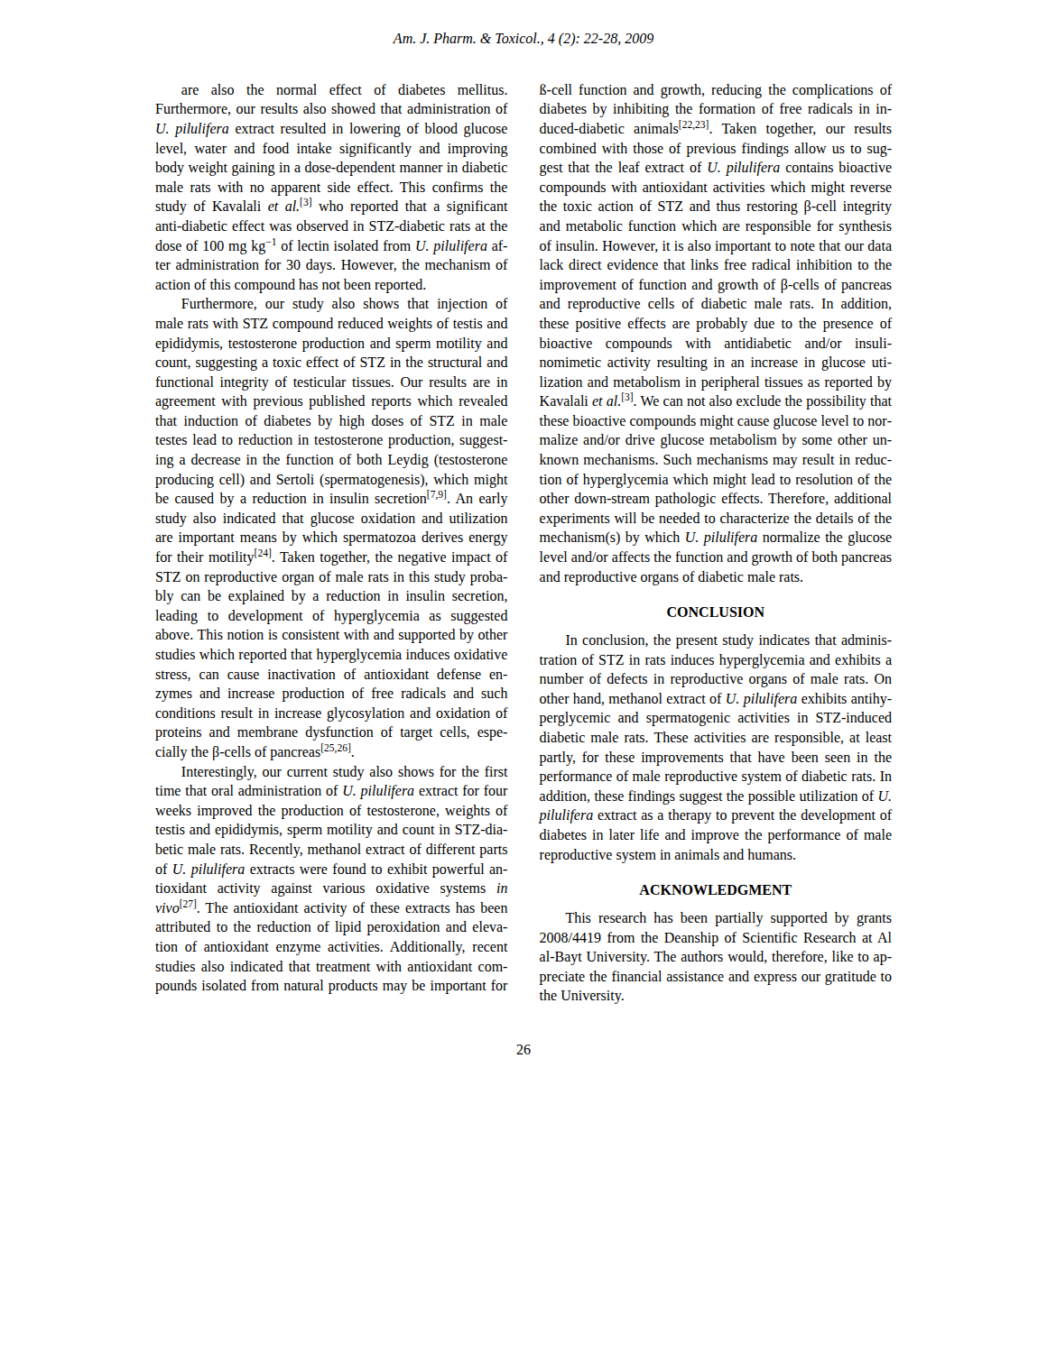Am. J. Pharm. & Toxicol., 4 (2): 22-28, 2009
are also the normal effect of diabetes mellitus. Furthermore, our results also showed that administration of U. pilulifera extract resulted in lowering of blood glucose level, water and food intake significantly and improving body weight gaining in a dose-dependent manner in diabetic male rats with no apparent side effect. This confirms the study of Kavalali et al.[3] who reported that a significant anti-diabetic effect was observed in STZ-diabetic rats at the dose of 100 mg kg−1 of lectin isolated from U. pilulifera after administration for 30 days. However, the mechanism of action of this compound has not been reported.
Furthermore, our study also shows that injection of male rats with STZ compound reduced weights of testis and epididymis, testosterone production and sperm motility and count, suggesting a toxic effect of STZ in the structural and functional integrity of testicular tissues. Our results are in agreement with previous published reports which revealed that induction of diabetes by high doses of STZ in male testes lead to reduction in testosterone production, suggesting a decrease in the function of both Leydig (testosterone producing cell) and Sertoli (spermatogenesis), which might be caused by a reduction in insulin secretion[7,9]. An early study also indicated that glucose oxidation and utilization are important means by which spermatozoa derives energy for their motility[24]. Taken together, the negative impact of STZ on reproductive organ of male rats in this study probably can be explained by a reduction in insulin secretion, leading to development of hyperglycemia as suggested above. This notion is consistent with and supported by other studies which reported that hyperglycemia induces oxidative stress, can cause inactivation of antioxidant defense enzymes and increase production of free radicals and such conditions result in increase glycosylation and oxidation of proteins and membrane dysfunction of target cells, especially the β-cells of pancreas[25,26].
Interestingly, our current study also shows for the first time that oral administration of U. pilulifera extract for four weeks improved the production of testosterone, weights of testis and epididymis, sperm motility and count in STZ-diabetic male rats. Recently, methanol extract of different parts of U. pilulifera extracts were found to exhibit powerful antioxidant activity against various oxidative systems in vivo[27]. The antioxidant activity of these extracts has been attributed to the reduction of lipid peroxidation and elevation of antioxidant enzyme activities. Additionally, recent studies also indicated that treatment with antioxidant compounds isolated from natural products may be important for ß-cell function and growth, reducing the complications of diabetes by inhibiting the formation of free radicals in induced-diabetic animals[22,23]. Taken together, our results combined with those of previous findings allow us to suggest that the leaf extract of U. pilulifera contains bioactive compounds with antioxidant activities which might reverse the toxic action of STZ and thus restoring β-cell integrity and metabolic function which are responsible for synthesis of insulin. However, it is also important to note that our data lack direct evidence that links free radical inhibition to the improvement of function and growth of β-cells of pancreas and reproductive cells of diabetic male rats. In addition, these positive effects are probably due to the presence of bioactive compounds with antidiabetic and/or insulinomimetic activity resulting in an increase in glucose utilization and metabolism in peripheral tissues as reported by Kavalali et al.[3]. We can not also exclude the possibility that these bioactive compounds might cause glucose level to normalize and/or drive glucose metabolism by some other unknown mechanisms. Such mechanisms may result in reduction of hyperglycemia which might lead to resolution of the other down-stream pathologic effects. Therefore, additional experiments will be needed to characterize the details of the mechanism(s) by which U. pilulifera normalize the glucose level and/or affects the function and growth of both pancreas and reproductive organs of diabetic male rats.
Conclusion
In conclusion, the present study indicates that administration of STZ in rats induces hyperglycemia and exhibits a number of defects in reproductive organs of male rats. On other hand, methanol extract of U. pilulifera exhibits antihyperglycemic and spermatogenic activities in STZ-induced diabetic male rats. These activities are responsible, at least partly, for these improvements that have been seen in the performance of male reproductive system of diabetic rats. In addition, these findings suggest the possible utilization of U. pilulifera extract as a therapy to prevent the development of diabetes in later life and improve the performance of male reproductive system in animals and humans.
Acknowledgment
This research has been partially supported by grants 2008/4419 from the Deanship of Scientific Research at Al al-Bayt University. The authors would, therefore, like to appreciate the financial assistance and express our gratitude to the University.
26